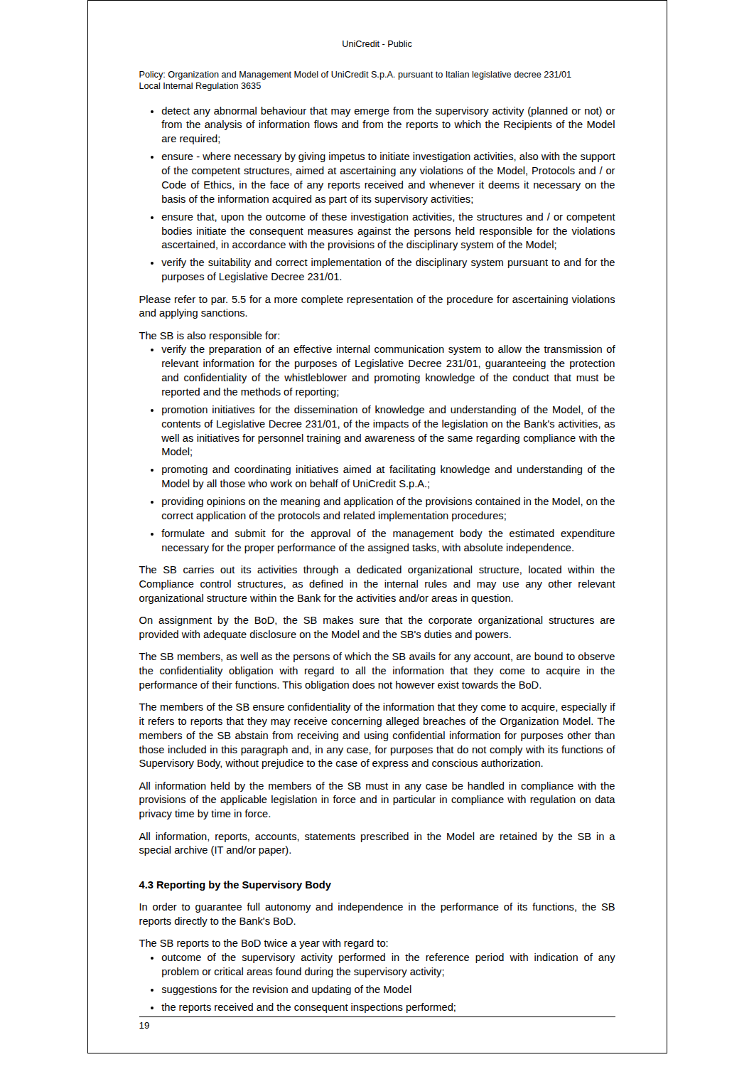UniCredit - Public
Policy: Organization and Management Model of UniCredit S.p.A. pursuant to Italian legislative decree 231/01
Local Internal Regulation 3635
detect any abnormal behaviour that may emerge from the supervisory activity (planned or not) or from the analysis of information flows and from the reports to which the Recipients of the Model are required;
ensure - where necessary by giving impetus to initiate investigation activities, also with the support of the competent structures, aimed at ascertaining any violations of the Model, Protocols and / or Code of Ethics, in the face of any reports received and whenever it deems it necessary on the basis of the information acquired as part of its supervisory activities;
ensure that, upon the outcome of these investigation activities, the structures and / or competent bodies initiate the consequent measures against the persons held responsible for the violations ascertained, in accordance with the provisions of the disciplinary system of the Model;
verify the suitability and correct implementation of the disciplinary system pursuant to and for the purposes of Legislative Decree 231/01.
Please refer to par. 5.5 for a more complete representation of the procedure for ascertaining violations and applying sanctions.
The SB is also responsible for:
verify the preparation of an effective internal communication system to allow the transmission of relevant information for the purposes of Legislative Decree 231/01, guaranteeing the protection and confidentiality of the whistleblower and promoting knowledge of the conduct that must be reported and the methods of reporting;
promotion initiatives for the dissemination of knowledge and understanding of the Model, of the contents of Legislative Decree 231/01, of the impacts of the legislation on the Bank's activities, as well as initiatives for personnel training and awareness of the same regarding compliance with the Model;
promoting and coordinating initiatives aimed at facilitating knowledge and understanding of the Model by all those who work on behalf of UniCredit S.p.A.;
providing opinions on the meaning and application of the provisions contained in the Model, on the correct application of the protocols and related implementation procedures;
formulate and submit for the approval of the management body the estimated expenditure necessary for the proper performance of the assigned tasks, with absolute independence.
The SB carries out its activities through a dedicated organizational structure, located within the Compliance control structures, as defined in the internal rules and may use any other relevant organizational structure within the Bank for the activities and/or areas in question.
On assignment by the BoD, the SB makes sure that the corporate organizational structures are provided with adequate disclosure on the Model and the SB's duties and powers.
The SB members, as well as the persons of which the SB avails for any account, are bound to observe the confidentiality obligation with regard to all the information that they come to acquire in the performance of their functions. This obligation does not however exist towards the BoD.
The members of the SB ensure confidentiality of the information that they come to acquire, especially if it refers to reports that they may receive concerning alleged breaches of the Organization Model. The members of the SB abstain from receiving and using confidential information for purposes other than those included in this paragraph and, in any case, for purposes that do not comply with its functions of Supervisory Body, without prejudice to the case of express and conscious authorization.
All information held by the members of the SB must in any case be handled in compliance with the provisions of the applicable legislation in force and in particular in compliance with regulation on data privacy time by time in force.
All information, reports, accounts, statements prescribed in the Model are retained by the SB in a special archive (IT and/or paper).
4.3 Reporting by the Supervisory Body
In order to guarantee full autonomy and independence in the performance of its functions, the SB reports directly to the Bank's BoD.
The SB reports to the BoD twice a year with regard to:
outcome of the supervisory activity performed in the reference period with indication of any problem or critical areas found during the supervisory activity;
suggestions for the revision and updating of the Model
the reports received and the consequent inspections performed;
19